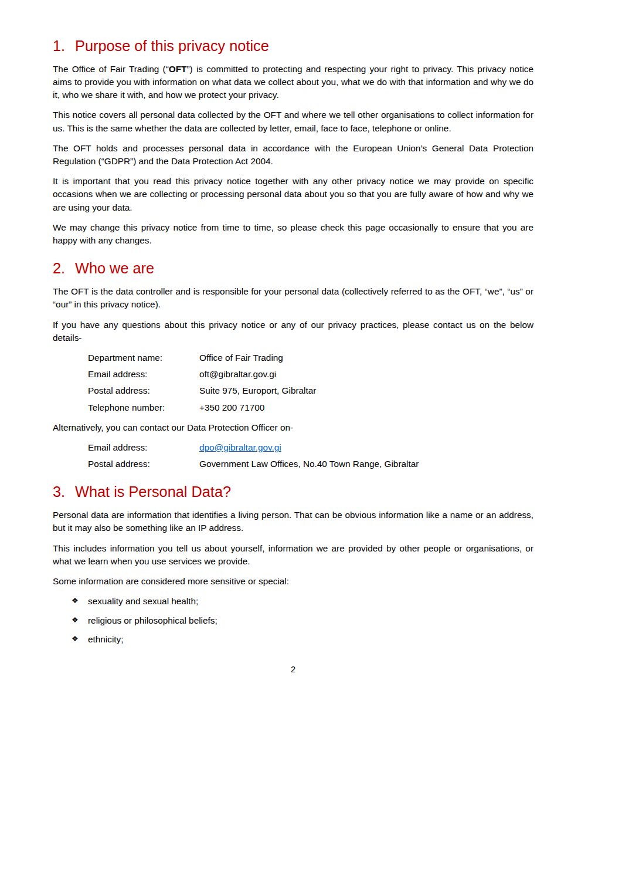1. Purpose of this privacy notice
The Office of Fair Trading (“OFT”) is committed to protecting and respecting your right to privacy. This privacy notice aims to provide you with information on what data we collect about you, what we do with that information and why we do it, who we share it with, and how we protect your privacy.
This notice covers all personal data collected by the OFT and where we tell other organisations to collect information for us. This is the same whether the data are collected by letter, email, face to face, telephone or online.
The OFT holds and processes personal data in accordance with the European Union’s General Data Protection Regulation (“GDPR”) and the Data Protection Act 2004.
It is important that you read this privacy notice together with any other privacy notice we may provide on specific occasions when we are collecting or processing personal data about you so that you are fully aware of how and why we are using your data.
We may change this privacy notice from time to time, so please check this page occasionally to ensure that you are happy with any changes.
2. Who we are
The OFT is the data controller and is responsible for your personal data (collectively referred to as the OFT, “we”, “us” or “our” in this privacy notice).
If you have any questions about this privacy notice or any of our privacy practices, please contact us on the below details-
Department name:
Office of Fair Trading
Email address:
oft@gibraltar.gov.gi
Postal address:
Suite 975, Europort, Gibraltar
Telephone number:
+350 200 71700
Alternatively, you can contact our Data Protection Officer on-
Email address:
dpo@gibraltar.gov.gi
Postal address:
Government Law Offices, No.40 Town Range, Gibraltar
3. What is Personal Data?
Personal data are information that identifies a living person. That can be obvious information like a name or an address, but it may also be something like an IP address.
This includes information you tell us about yourself, information we are provided by other people or organisations, or what we learn when you use services we provide.
Some information are considered more sensitive or special:
sexuality and sexual health;
religious or philosophical beliefs;
ethnicity;
2